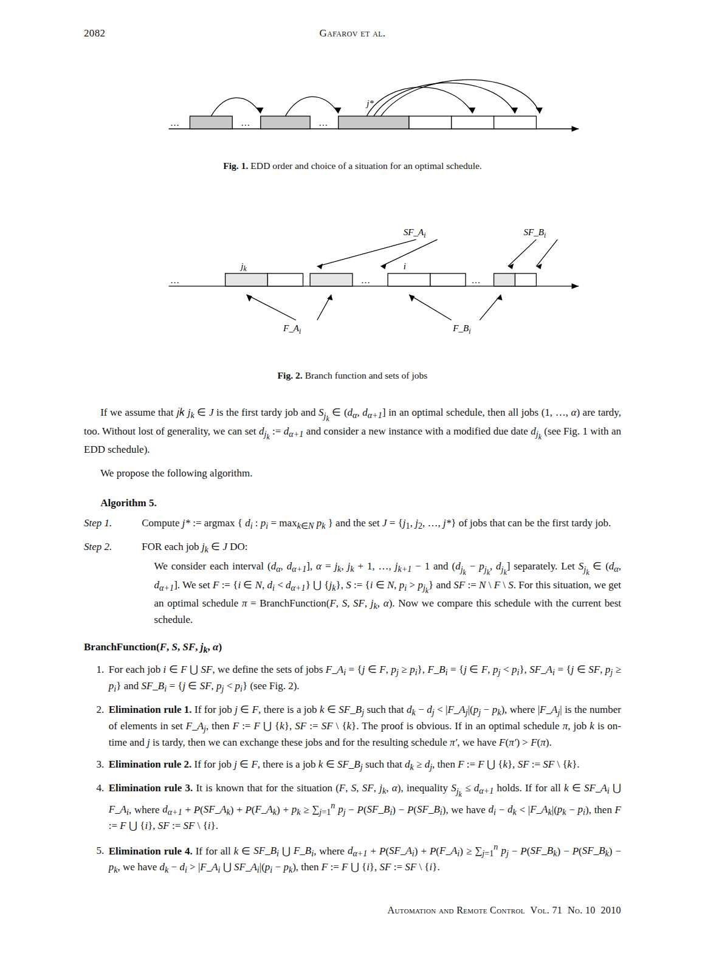2082 Gafarov et al. 2082
EDD order and choice of a situation for an optimal schedule A horizontal time axis with several shaded job blocks and curved arrows pointing from earlier blocks to later positions; one block is labeled j star. … … … j*
Fig. 1. EDD order and choice of a situation for an optimal schedule.
Branch function and sets of jobs A time axis with blocks labeled j sub k and i; arrows from labels SF_A_i, SF_B_i above and F_A_i, F_B_i below point to groups of blocks. … jk … i … SF_Ai SF_Bi F_Ai F_Bi
Fig. 2. Branch function and sets of jobs
If we assume that jk jk ∈ J is the first tardy job and Sjk ∈ (dα, dα+1] in an optimal schedule, then all jobs (1, …, α) are tardy, too. Without lost of generality, we can set djk := dα+1 and consider a new instance with a modified due date djk (see Fig. 1 with an EDD schedule).
We propose the following algorithm.
Algorithm 5.
Step 1. Compute j* := argmax { di : pi = maxk∈N pk } and the set J = {j1, j2, …, j*} of jobs that can be the first tardy job.
Step 2. FOR each job jk ∈ J DO:
We consider each interval (dα, dα+1], α = jk, jk + 1, …, jk+1 − 1 and (djk − pjk, djk] separately. Let Sjk ∈ (dα, dα+1]. We set F := {i ∈ N, di < dα+1} ⋃ {jk}, S := {i ∈ N, pi > pjk} and SF := N \ F \ S. For this situation, we get an optimal schedule π = BranchFunction(F, S, SF, jk, α). Now we compare this schedule with the current best schedule.
BranchFunction(F, S, SF, jk, α)
For each job i ∈ F ⋃ SF, we define the sets of jobs F_Ai = {j ∈ F, pj ≥ pi}, F_Bi = {j ∈ F, pj < pi}, SF_Ai = {j ∈ SF, pj ≥ pi} and SF_Bi = {j ∈ SF, pj < pi} (see Fig. 2).
Elimination rule 1. If for job j ∈ F, there is a job k ∈ SF_Bj such that dk − dj < |F_Aj|(pj − pk), where |F_Aj| is the number of elements in set F_Aj, then F := F ⋃ {k}, SF := SF \ {k}. The proof is obvious. If in an optimal schedule π, job k is on-time and j is tardy, then we can exchange these jobs and for the resulting schedule π′, we have F(π′) > F(π).
Elimination rule 2. If for job j ∈ F, there is a job k ∈ SF_Bj such that dk ≥ dj, then F := F ⋃ {k}, SF := SF \ {k}.
Elimination rule 3. It is known that for the situation (F, S, SF, jk, α), inequality Sjk ≤ dα+1 holds. If for all k ∈ SF_Ai ⋃ F_Ai, where dα+1 + P(SF_Ak) + P(F_Ak) + pk ≥ ∑j=1n pj − P(SF_Bi) − P(SF_Bi), we have di − dk < |F_Ak|(pk − pi), then F := F ⋃ {i}, SF := SF \ {i}.
Elimination rule 4. If for all k ∈ SF_Bi ⋃ F_Bi, where dα+1 + P(SF_Ai) + P(F_Ai) ≥ ∑j=1n pj − P(SF_Bk) − P(SF_Bk) − pk, we have dk − di > |F_Ai ⋃ SF_Ai|(pi − pk), then F := F ⋃ {i}, SF := SF \ {i}.
Automation and Remote Control Vol. 71 No. 10 2010